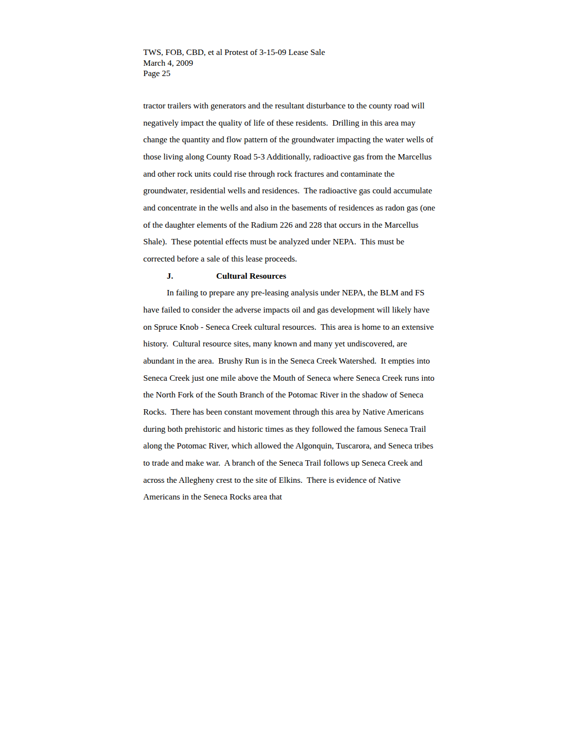TWS, FOB, CBD, et al Protest of 3-15-09 Lease Sale
March 4, 2009
Page 25
tractor trailers with generators and the resultant disturbance to the county road will negatively impact the quality of life of these residents. Drilling in this area may change the quantity and flow pattern of the groundwater impacting the water wells of those living along County Road 5-3 Additionally, radioactive gas from the Marcellus and other rock units could rise through rock fractures and contaminate the groundwater, residential wells and residences. The radioactive gas could accumulate and concentrate in the wells and also in the basements of residences as radon gas (one of the daughter elements of the Radium 226 and 228 that occurs in the Marcellus Shale). These potential effects must be analyzed under NEPA. This must be corrected before a sale of this lease proceeds.
J. Cultural Resources
In failing to prepare any pre-leasing analysis under NEPA, the BLM and FS have failed to consider the adverse impacts oil and gas development will likely have on Spruce Knob - Seneca Creek cultural resources. This area is home to an extensive history. Cultural resource sites, many known and many yet undiscovered, are abundant in the area. Brushy Run is in the Seneca Creek Watershed. It empties into Seneca Creek just one mile above the Mouth of Seneca where Seneca Creek runs into the North Fork of the South Branch of the Potomac River in the shadow of Seneca Rocks. There has been constant movement through this area by Native Americans during both prehistoric and historic times as they followed the famous Seneca Trail along the Potomac River, which allowed the Algonquin, Tuscarora, and Seneca tribes to trade and make war. A branch of the Seneca Trail follows up Seneca Creek and across the Allegheny crest to the site of Elkins. There is evidence of Native Americans in the Seneca Rocks area that